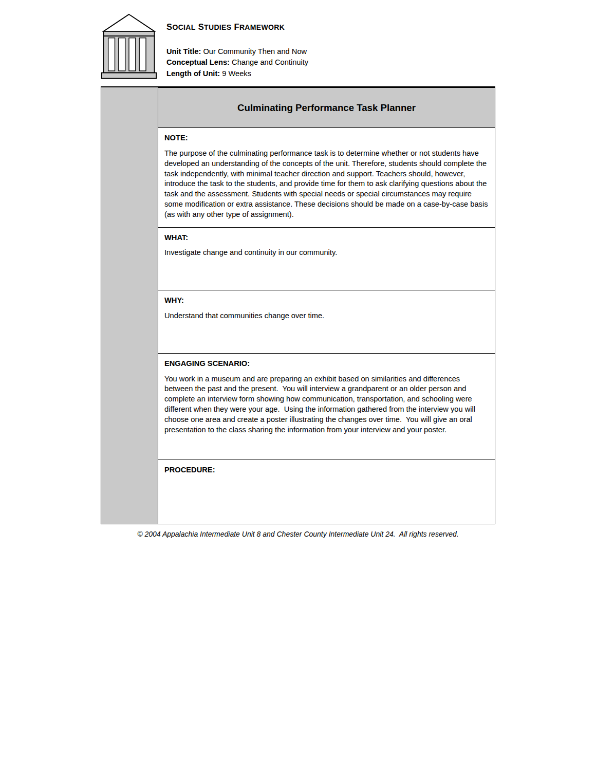SOCIAL STUDIES FRAMEWORK
Unit Title: Our Community Then and Now
Conceptual Lens: Change and Continuity
Length of Unit: 9 Weeks
Culminating Performance Task Planner
| NOTE: The purpose of the culminating performance task is to determine whether or not students have developed an understanding of the concepts of the unit. Therefore, students should complete the task independently, with minimal teacher direction and support. Teachers should, however, introduce the task to the students, and provide time for them to ask clarifying questions about the task and the assessment. Students with special needs or special circumstances may require some modification or extra assistance. These decisions should be made on a case-by-case basis (as with any other type of assignment). |
| WHAT: Investigate change and continuity in our community. |
| WHY: Understand that communities change over time. |
| ENGAGING SCENARIO: You work in a museum and are preparing an exhibit based on similarities and differences between the past and the present. You will interview a grandparent or an older person and complete an interview form showing how communication, transportation, and schooling were different when they were your age. Using the information gathered from the interview you will choose one area and create a poster illustrating the changes over time. You will give an oral presentation to the class sharing the information from your interview and your poster. |
| PROCEDURE: |
© 2004 Appalachia Intermediate Unit 8 and Chester County Intermediate Unit 24. All rights reserved.